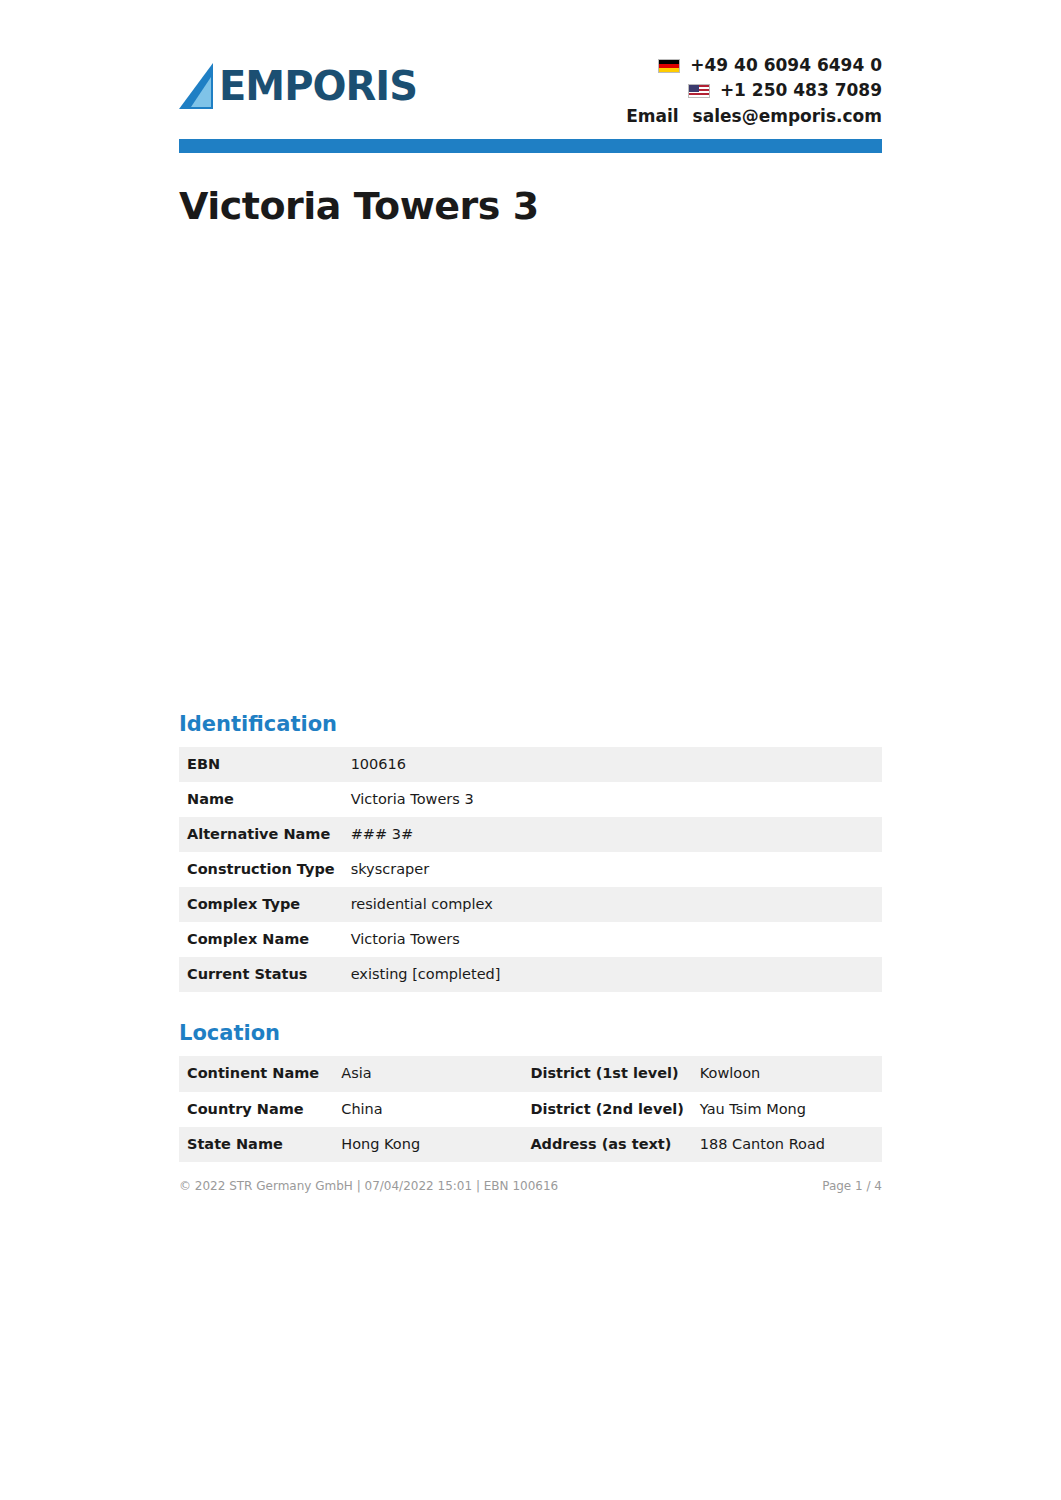EMPORIS
+49 40 6094 6494 0
+1 250 483 7089
Email sales@emporis.com
Victoria Towers 3
Identification
| EBN | 100616 |
| Name | Victoria Towers 3 |
| Alternative Name | ### 3# |
| Construction Type | skyscraper |
| Complex Type | residential complex |
| Complex Name | Victoria Towers |
| Current Status | existing [completed] |
Location
| Continent Name | Asia | District (1st level) | Kowloon |
| Country Name | China | District (2nd level) | Yau Tsim Mong |
| State Name | Hong Kong | Address (as text) | 188 Canton Road |
© 2022 STR Germany GmbH | 07/04/2022 15:01 | EBN 100616
Page 1 / 4